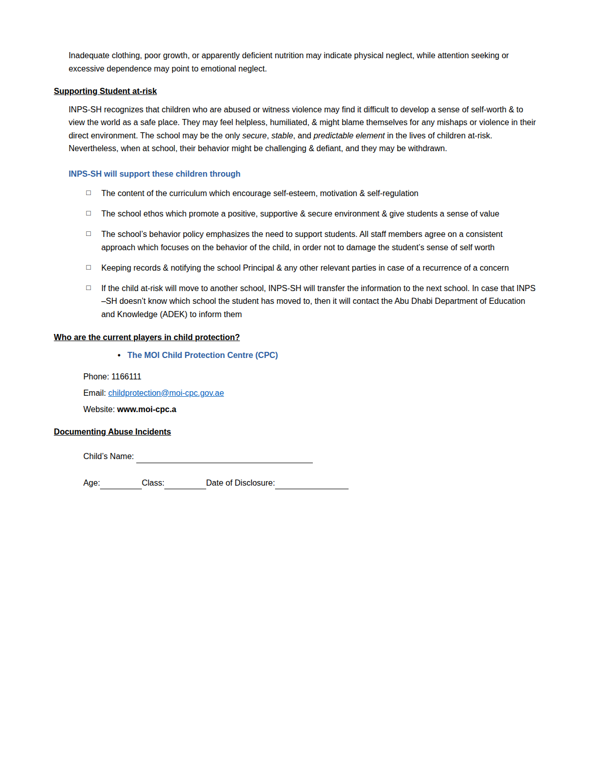Inadequate clothing, poor growth, or apparently deficient nutrition may indicate physical neglect, while attention seeking or excessive dependence may point to emotional neglect.
Supporting Student at-risk
INPS-SH recognizes that children who are abused or witness violence may find it difficult to develop a sense of self-worth & to view the world as a safe place. They may feel helpless, humiliated, & might blame themselves for any mishaps or violence in their direct environment. The school may be the only secure, stable, and predictable element in the lives of children at-risk. Nevertheless, when at school, their behavior might be challenging & defiant, and they may be withdrawn.
INPS-SH will support these children through
The content of the curriculum which encourage self-esteem, motivation & self-regulation
The school ethos which promote a positive, supportive & secure environment & give students a sense of value
The school’s behavior policy emphasizes the need to support students. All staff members agree on a consistent approach which focuses on the behavior of the child, in order not to damage the student’s sense of self worth
Keeping records & notifying the school Principal & any other relevant parties in case of a recurrence of a concern
If the child at-risk will move to another school, INPS-SH will transfer the information to the next school. In case that INPS –SH doesn’t know which school the student has moved to, then it will contact the Abu Dhabi Department of Education and Knowledge (ADEK) to inform them
Who are the current players in child protection?
The MOI Child Protection Centre (CPC)
Phone: 1166111
Email: childprotection@moi-cpc.gov.ae
Website: www.moi-cpc.a
Documenting Abuse Incidents
Child’s Name:
Age: Class: Date of Disclosure: